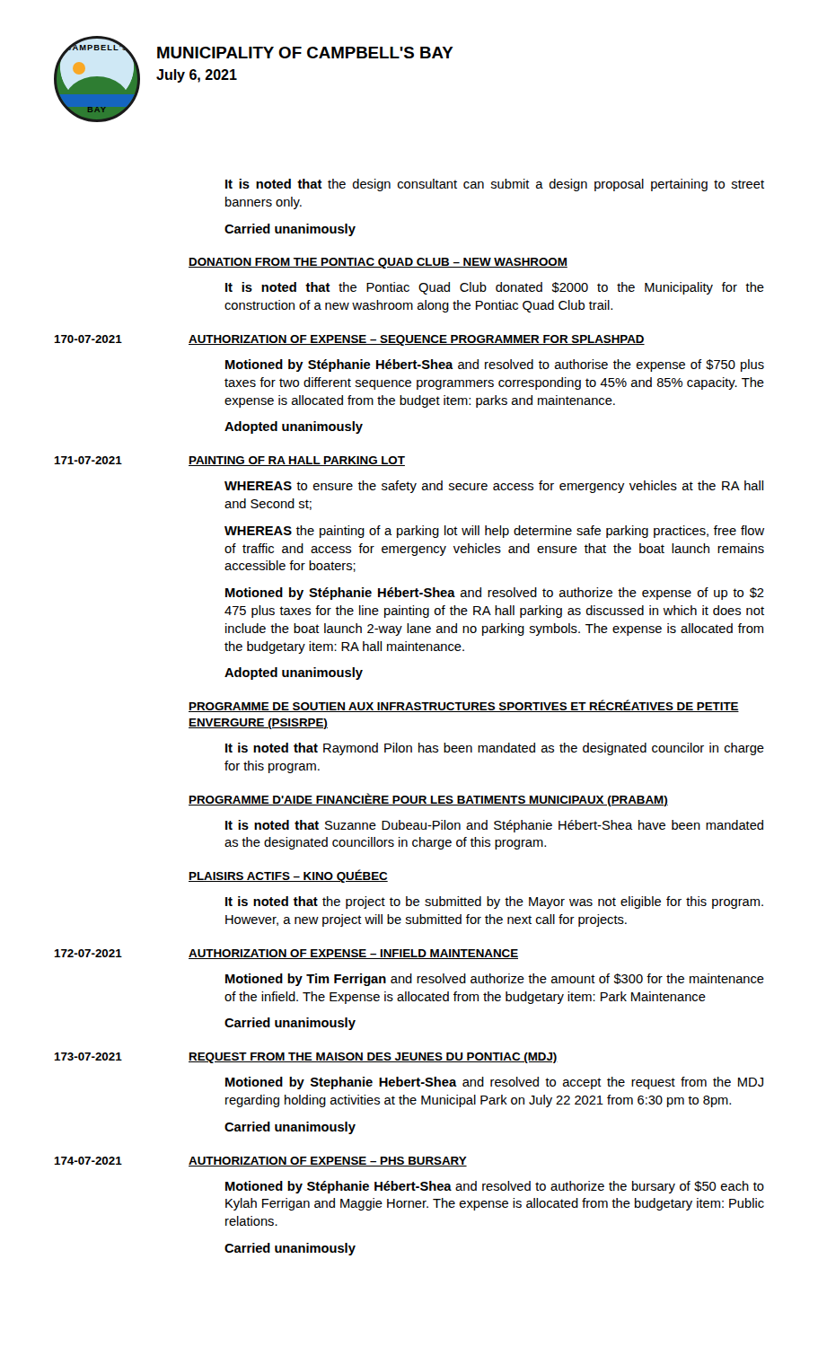CAMPBELL'S
BAY
MUNICIPALITY OF CAMPBELL'S BAY
July 6, 2021
It is noted that the design consultant can submit a design proposal pertaining to street banners only.
Carried unanimously
DONATION FROM THE PONTIAC QUAD CLUB – NEW WASHROOM
It is noted that the Pontiac Quad Club donated $2000 to the Municipality for the construction of a new washroom along the Pontiac Quad Club trail.
170-07-2021
AUTHORIZATION OF EXPENSE – SEQUENCE PROGRAMMER FOR SPLASHPAD
Motioned by Stéphanie Hébert-Shea and resolved to authorise the expense of $750 plus taxes for two different sequence programmers corresponding to 45% and 85% capacity. The expense is allocated from the budget item: parks and maintenance.
Adopted unanimously
171-07-2021
PAINTING OF RA HALL PARKING LOT
WHEREAS to ensure the safety and secure access for emergency vehicles at the RA hall and Second st;
WHEREAS the painting of a parking lot will help determine safe parking practices, free flow of traffic and access for emergency vehicles and ensure that the boat launch remains accessible for boaters;
Motioned by Stéphanie Hébert-Shea and resolved to authorize the expense of up to $2 475 plus taxes for the line painting of the RA hall parking as discussed in which it does not include the boat launch 2-way lane and no parking symbols. The expense is allocated from the budgetary item: RA hall maintenance.
Adopted unanimously
PROGRAMME DE SOUTIEN AUX INFRASTRUCTURES SPORTIVES ET RÉCRÉATIVES DE PETITE ENVERGURE (PSISRPE)
It is noted that Raymond Pilon has been mandated as the designated councilor in charge for this program.
PROGRAMME D'AIDE FINANCIÈRE POUR LES BATIMENTS MUNICIPAUX (PRABAM)
It is noted that Suzanne Dubeau-Pilon and Stéphanie Hébert-Shea have been mandated as the designated councillors in charge of this program.
PLAISIRS ACTIFS – KINO QUÉBEC
It is noted that the project to be submitted by the Mayor was not eligible for this program. However, a new project will be submitted for the next call for projects.
172-07-2021
AUTHORIZATION OF EXPENSE – INFIELD MAINTENANCE
Motioned by Tim Ferrigan and resolved authorize the amount of $300 for the maintenance of the infield. The Expense is allocated from the budgetary item: Park Maintenance
Carried unanimously
173-07-2021
REQUEST FROM THE MAISON DES JEUNES DU PONTIAC (MDJ)
Motioned by Stephanie Hebert-Shea and resolved to accept the request from the MDJ regarding holding activities at the Municipal Park on July 22 2021 from 6:30 pm to 8pm.
Carried unanimously
174-07-2021
AUTHORIZATION OF EXPENSE – PHS BURSARY
Motioned by Stéphanie Hébert-Shea and resolved to authorize the bursary of $50 each to Kylah Ferrigan and Maggie Horner. The expense is allocated from the budgetary item: Public relations.
Carried unanimously